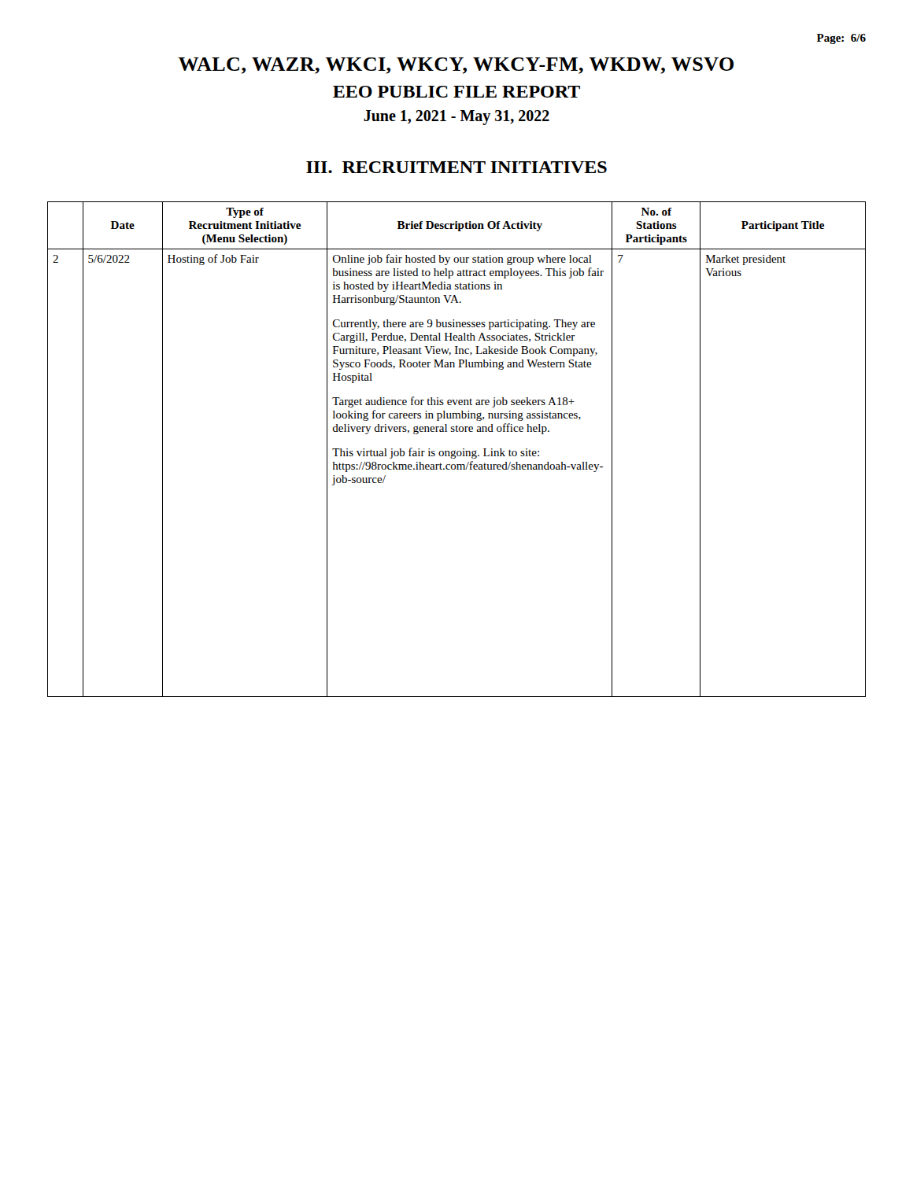Page: 6/6
WALC, WAZR, WKCI, WKCY, WKCY-FM, WKDW, WSVO
EEO PUBLIC FILE REPORT
June 1, 2021 - May 31, 2022
III. RECRUITMENT INITIATIVES
| | Date | Type of Recruitment Initiative (Menu Selection) | Brief Description Of Activity | No. of Stations Participants | Participant Title |
| --- | --- | --- | --- | --- | --- |
| 2 | 5/6/2022 | Hosting of Job Fair | Online job fair hosted by our station group where local business are listed to help attract employees. This job fair is hosted by iHeartMedia stations in Harrisonburg/Staunton VA. Currently, there are 9 businesses participating. They are Cargill, Perdue, Dental Health Associates, Strickler Furniture, Pleasant View, Inc, Lakeside Book Company, Sysco Foods, Rooter Man Plumbing and Western State Hospital Target audience for this event are job seekers A18+ looking for careers in plumbing, nursing assistances, delivery drivers, general store and office help. This virtual job fair is ongoing. Link to site: https://98rockme.iheart.com/featured/shenandoah-valley-job-source/ | 7 | Market president Various |